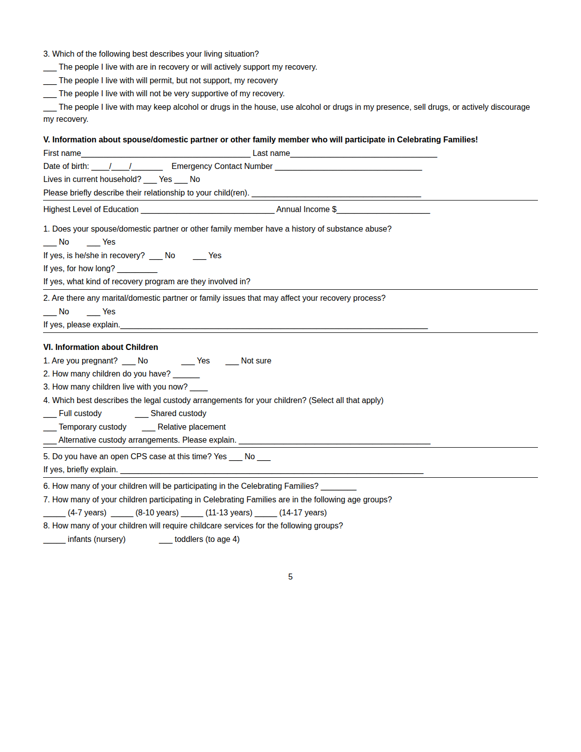3. Which of the following best describes your living situation?
___ The people I live with are in recovery or will actively support my recovery.
___ The people I live with will permit, but not support, my recovery
___ The people I live with will not be very supportive of my recovery.
___ The people I live with may keep alcohol or drugs in the house, use alcohol or drugs in my presence, sell drugs, or actively discourage my recovery.
V. Information about spouse/domestic partner or other family member who will participate in Celebrating Families!
First name______________________________________ Last name_________________________________
Date of birth: ____/____/_______ Emergency Contact Number _________________________________
Lives in current household? ___ Yes ___ No
Please briefly describe their relationship to your child(ren). ______________________________________
Highest Level of Education ______________________________ Annual Income $_____________________
1. Does your spouse/domestic partner or other family member have a history of substance abuse?
___ No ___ Yes
If yes, is he/she in recovery? ___ No ___ Yes
If yes, for how long? _________
If yes, what kind of recovery program are they involved in?
2. Are there any marital/domestic partner or family issues that may affect your recovery process?
___ No ___ Yes
If yes, please explain._____________________________________________________________________
VI. Information about Children
1. Are you pregnant? ___ No ___ Yes ___ Not sure
2. How many children do you have? ______
3. How many children live with you now? ____
4. Which best describes the legal custody arrangements for your children? (Select all that apply)
___ Full custody ___ Shared custody
___ Temporary custody ___ Relative placement
___ Alternative custody arrangements. Please explain. ___________________________________________
5. Do you have an open CPS case at this time? Yes ___ No ___
If yes, briefly explain. ____________________________________________________________________
6. How many of your children will be participating in the Celebrating Families? ________
7. How many of your children participating in Celebrating Families are in the following age groups?
_____ (4-7 years) _____ (8-10 years) _____ (11-13 years) _____ (14-17 years)
8. How many of your children will require childcare services for the following groups?
_____ infants (nursery) ___ toddlers (to age 4)
5